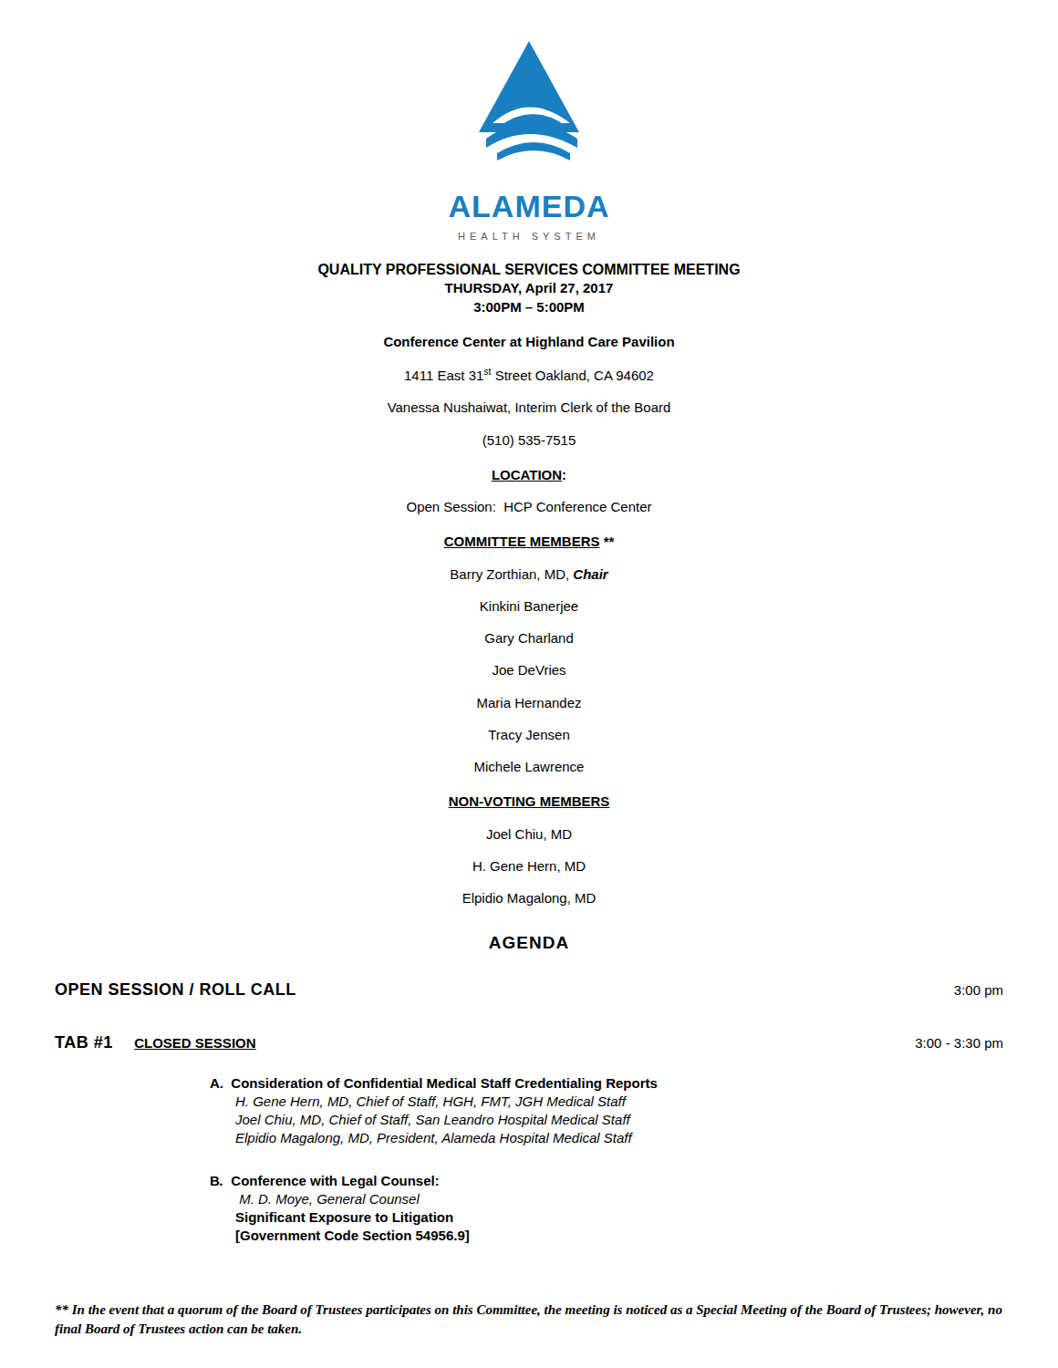ALAMEDA
HEALTH SYSTEM
QUALITY PROFESSIONAL SERVICES COMMITTEE MEETING
THURSDAY, April 27, 2017
3:00PM – 5:00PM
Conference Center at Highland Care Pavilion
1411 East 31st Street Oakland, CA 94602
Vanessa Nushaiwat, Interim Clerk of the Board
(510) 535-7515
LOCATION:
Open Session: HCP Conference Center
COMMITTEE MEMBERS **
Barry Zorthian, MD, Chair
Kinkini Banerjee
Gary Charland
Joe DeVries
Maria Hernandez
Tracy Jensen
Michele Lawrence
NON-VOTING MEMBERS
Joel Chiu, MD
H. Gene Hern, MD
Elpidio Magalong, MD
AGENDA
OPEN SESSION / ROLL CALL 3:00 pm
TAB #1 CLOSED SESSION 3:00 - 3:30 pm
A. Consideration of Confidential Medical Staff Credentialing Reports
H. Gene Hern, MD, Chief of Staff, HGH, FMT, JGH Medical Staff
Joel Chiu, MD, Chief of Staff, San Leandro Hospital Medical Staff
Elpidio Magalong, MD, President, Alameda Hospital Medical Staff
B. Conference with Legal Counsel:
M. D. Moye, General Counsel
Significant Exposure to Litigation
[Government Code Section 54956.9]
** In the event that a quorum of the Board of Trustees participates on this Committee, the meeting is noticed as a Special Meeting of the Board of Trustees; however, no final Board of Trustees action can be taken.